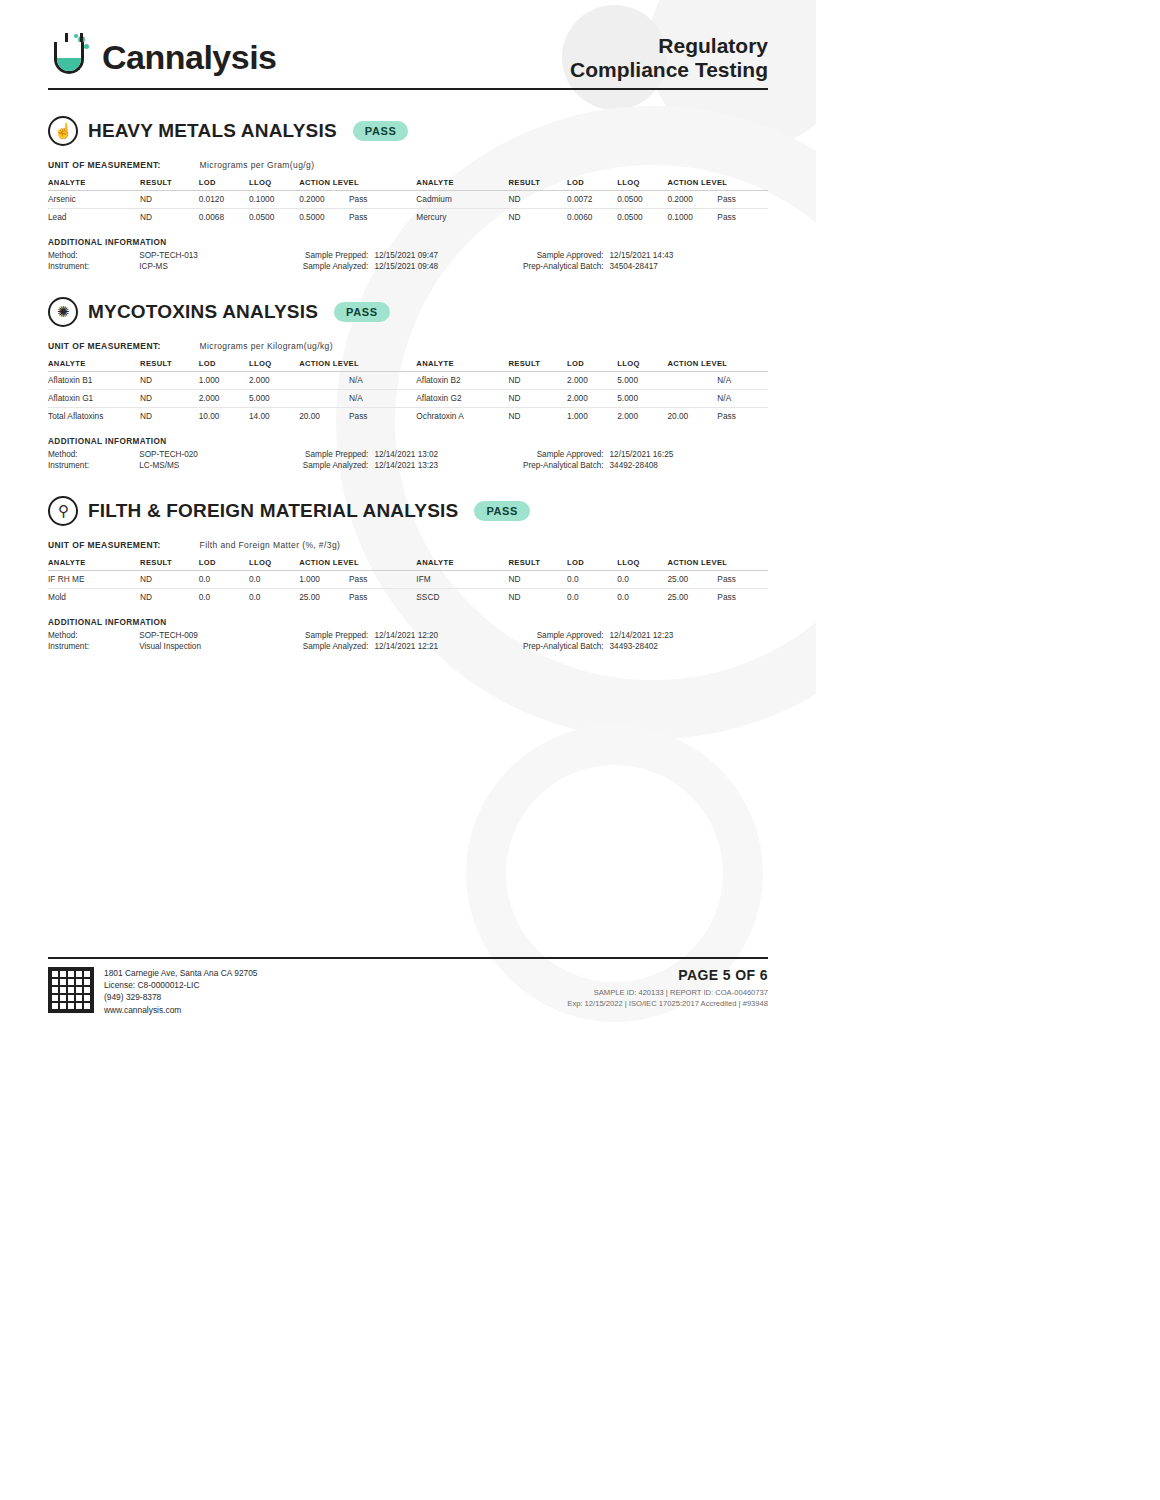Cannalysis
Regulatory
Compliance Testing
☝
Heavy Metals Analysis
PASS
Unit of Measurement: Micrograms per Gram(ug/g)
| Analyte | Result | LOD | LLOQ | Action Level | | Analyte | Result | LOD | LLOQ | Action Level |
| --- | --- | --- | --- | --- | --- | --- | --- | --- | --- | --- |
| Arsenic | ND | 0.0120 | 0.1000 | 0.2000 Pass | | Cadmium | ND | 0.0072 | 0.0500 | 0.2000 Pass |
| Lead | ND | 0.0068 | 0.0500 | 0.5000 Pass | | Mercury | ND | 0.0060 | 0.0500 | 0.1000 Pass |
Additional Information
Method:
SOP-TECH-013
Sample Prepped:
12/15/2021 09:47
Sample Approved:
12/15/2021 14:43
Instrument:
ICP-MS
Sample Analyzed:
12/15/2021 09:48
Prep-Analytical Batch:
34504-28417
✺
Mycotoxins Analysis
PASS
Unit of Measurement: Micrograms per Kilogram(ug/kg)
| Analyte | Result | LOD | LLOQ | Action Level | | Analyte | Result | LOD | LLOQ | Action Level |
| --- | --- | --- | --- | --- | --- | --- | --- | --- | --- | --- |
| Aflatoxin B1 | ND | 1.000 | 2.000 | N/A | | Aflatoxin B2 | ND | 2.000 | 5.000 | N/A |
| Aflatoxin G1 | ND | 2.000 | 5.000 | N/A | | Aflatoxin G2 | ND | 2.000 | 5.000 | N/A |
| Total Aflatoxins | ND | 10.00 | 14.00 | 20.00 Pass | | Ochratoxin A | ND | 1.000 | 2.000 | 20.00 Pass |
Additional Information
Method:
SOP-TECH-020
Sample Prepped:
12/14/2021 13:02
Sample Approved:
12/15/2021 16:25
Instrument:
LC-MS/MS
Sample Analyzed:
12/14/2021 13:23
Prep-Analytical Batch:
34492-28408
⚲
Filth & Foreign Material Analysis
PASS
Unit of Measurement: Filth and Foreign Matter (%, #/3g)
| Analyte | Result | LOD | LLOQ | Action Level | | Analyte | Result | LOD | LLOQ | Action Level |
| --- | --- | --- | --- | --- | --- | --- | --- | --- | --- | --- |
| IF RH ME | ND | 0.0 | 0.0 | 1.000 Pass | | IFM | ND | 0.0 | 0.0 | 25.00 Pass |
| Mold | ND | 0.0 | 0.0 | 25.00 Pass | | SSCD | ND | 0.0 | 0.0 | 25.00 Pass |
Additional Information
Method:
SOP-TECH-009
Sample Prepped:
12/14/2021 12:20
Sample Approved:
12/14/2021 12:23
Instrument:
Visual Inspection
Sample Analyzed:
12/14/2021 12:21
Prep-Analytical Batch:
34493-28402
1801 Carnegie Ave, Santa Ana CA 92705
License: C8-0000012-LIC
(949) 329-8378
www.cannalysis.com
PAGE 5 OF 6
SAMPLE ID: 420133 | REPORT ID: COA-00460737
Exp: 12/15/2022 | ISO/IEC 17025:2017 Accredited | #93948